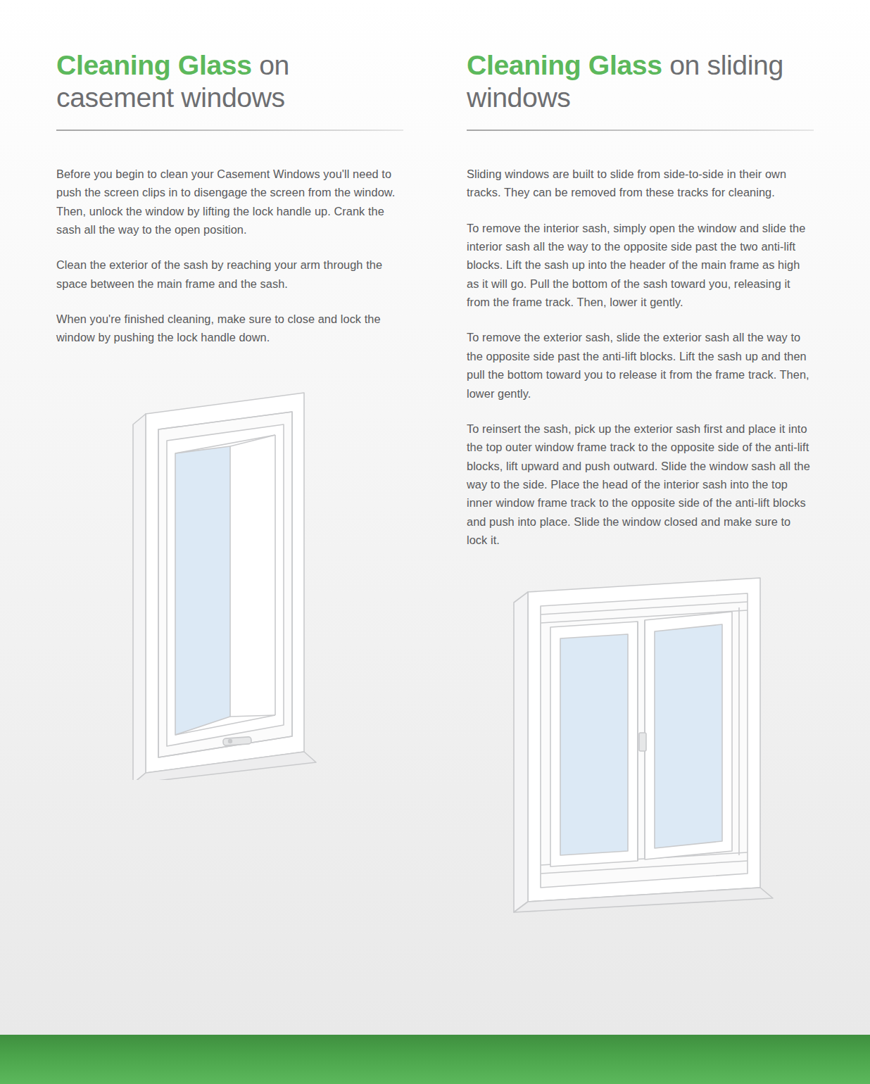Cleaning Glass on casement windows
Before you begin to clean your Casement Windows you'll need to push the screen clips in to disengage the screen from the window. Then, unlock the window by lifting the lock handle up. Crank the sash all the way to the open position.
Clean the exterior of the sash by reaching your arm through the space between the main frame and the sash.
When you're finished cleaning, make sure to close and lock the window by pushing the lock handle down.
Casement window illustration
Cleaning Glass on sliding windows
Sliding windows are built to slide from side-to-side in their own tracks. They can be removed from these tracks for cleaning.
To remove the interior sash, simply open the window and slide the interior sash all the way to the opposite side past the two anti-lift blocks. Lift the sash up into the header of the main frame as high as it will go. Pull the bottom of the sash toward you, releasing it from the frame track. Then, lower it gently.
To remove the exterior sash, slide the exterior sash all the way to the opposite side past the anti-lift blocks. Lift the sash up and then pull the bottom toward you to release it from the frame track. Then, lower gently.
To reinsert the sash, pick up the exterior sash first and place it into the top outer window frame track to the opposite side of the anti-lift blocks, lift upward and push outward. Slide the window sash all the way to the side. Place the head of the interior sash into the top inner window frame track to the opposite side of the anti-lift blocks and push into place. Slide the window closed and make sure to lock it.
Sliding window illustration